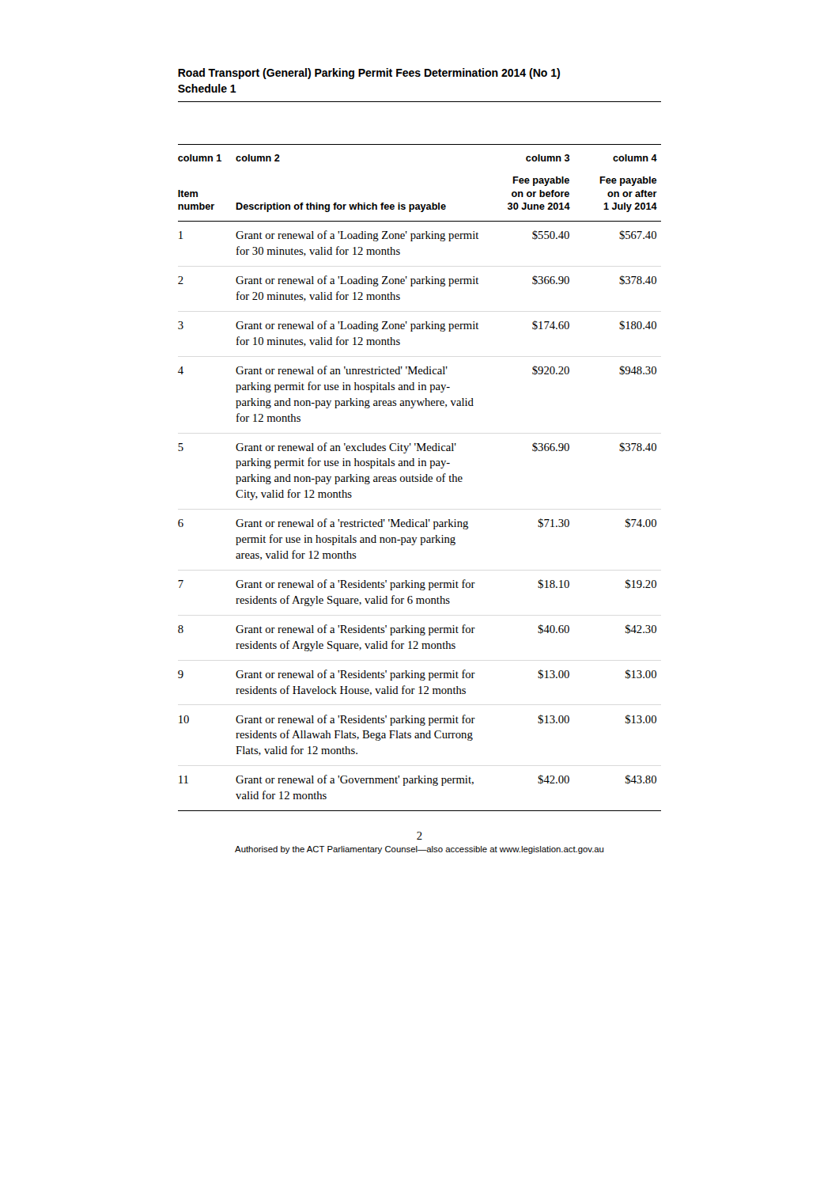Road Transport (General) Parking Permit Fees Determination 2014 (No 1) Schedule 1
| column 1 | column 2 | column 3 | column 4 |
| --- | --- | --- | --- |
| Item number | Description of thing for which fee is payable | Fee payable on or before 30 June 2014 | Fee payable on or after 1 July 2014 |
| 1 | Grant or renewal of a 'Loading Zone' parking permit for 30 minutes, valid for 12 months | $550.40 | $567.40 |
| 2 | Grant or renewal of a 'Loading Zone' parking permit for 20 minutes, valid for 12 months | $366.90 | $378.40 |
| 3 | Grant or renewal of a 'Loading Zone' parking permit for 10 minutes, valid for 12 months | $174.60 | $180.40 |
| 4 | Grant or renewal of an 'unrestricted' 'Medical' parking permit for use in hospitals and in pay-parking and non-pay parking areas anywhere, valid for 12 months | $920.20 | $948.30 |
| 5 | Grant or renewal of an 'excludes City' 'Medical' parking permit for use in hospitals and in pay-parking and non-pay parking areas outside of the City, valid for 12 months | $366.90 | $378.40 |
| 6 | Grant or renewal of a 'restricted' 'Medical' parking permit for use in hospitals and non-pay parking areas, valid for 12 months | $71.30 | $74.00 |
| 7 | Grant or renewal of a 'Residents' parking permit for residents of Argyle Square, valid for 6 months | $18.10 | $19.20 |
| 8 | Grant or renewal of a 'Residents' parking permit for residents of Argyle Square, valid for 12 months | $40.60 | $42.30 |
| 9 | Grant or renewal of a 'Residents' parking permit for residents of Havelock House, valid for 12 months | $13.00 | $13.00 |
| 10 | Grant or renewal of a 'Residents' parking permit for residents of Allawah Flats, Bega Flats and Currong Flats, valid for 12 months. | $13.00 | $13.00 |
| 11 | Grant or renewal of a 'Government' parking permit, valid for 12 months | $42.00 | $43.80 |
2 Authorised by the ACT Parliamentary Counsel—also accessible at www.legislation.act.gov.au